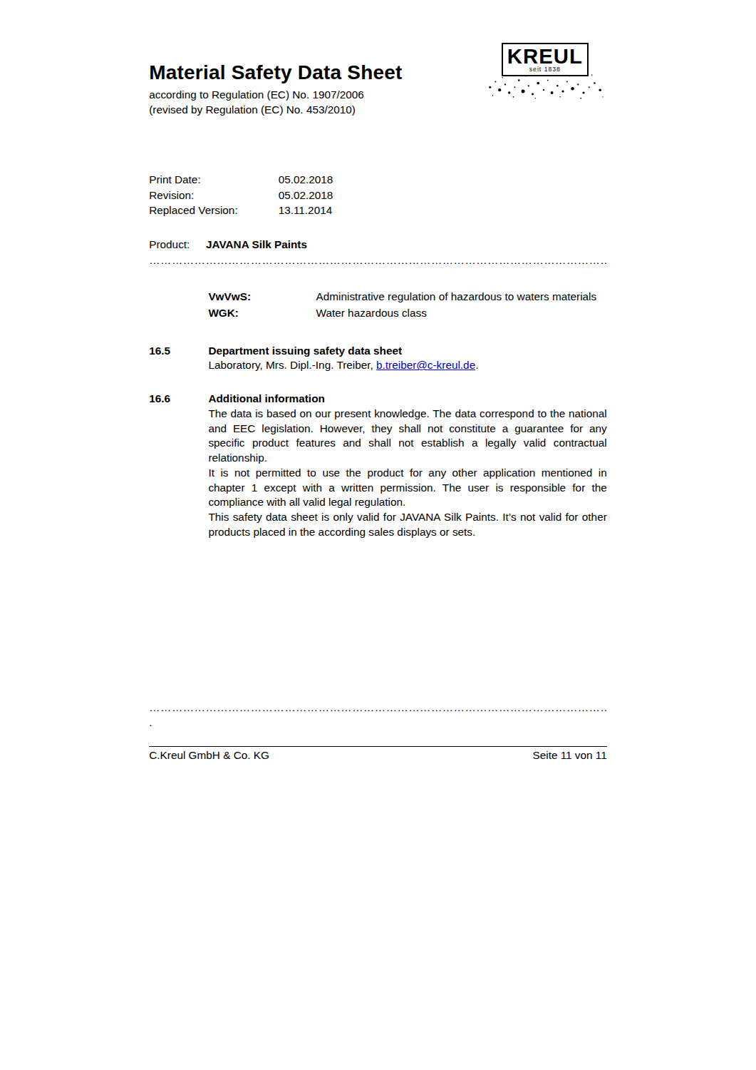Material Safety Data Sheet
according to Regulation (EC) No. 1907/2006
(revised by Regulation (EC) No. 453/2010)
KREUL
seit 1838
| Print Date: | 05.02.2018 |
| Revision: | 05.02.2018 |
| Replaced Version: | 13.11.2014 |
Product:JAVANA Silk Paints …………………………………………………………………………………………………………………....
| VwVwS: | Administrative regulation of hazardous to waters materials |
| WGK: | Water hazardous class |
16.5 Department issuing safety data sheet
Laboratory, Mrs. Dipl.-Ing. Treiber, b.treiber@c-kreul.de.
16.6 Additional information
The data is based on our present knowledge. The data correspond to the national and EEC legislation. However, they shall not constitute a guarantee for any specific product features and shall not establish a legally valid contractual relationship.
It is not permitted to use the product for any other application mentioned in chapter 1 except with a written permission. The user is responsible for the compliance with all valid legal regulation.
This safety data sheet is only valid for JAVANA Silk Paints. It’s not valid for other products placed in the according sales displays or sets.
…………………………………………………………………………………………………………………....
.
C.Kreul GmbH & Co. KG Seite 11 von 11